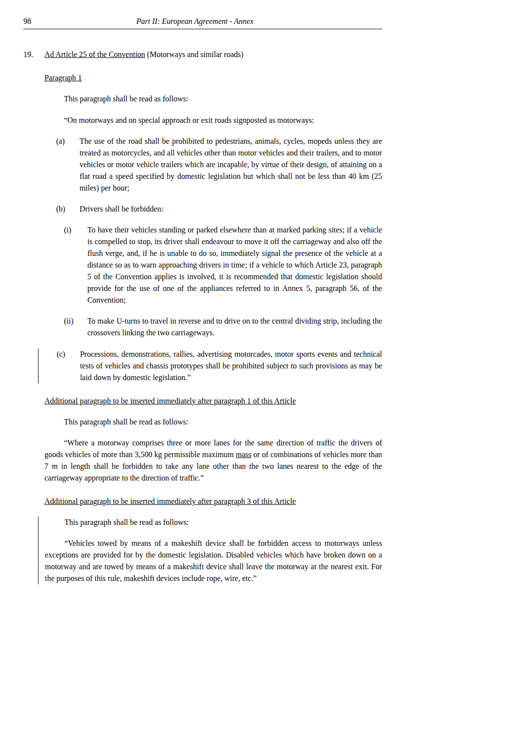98 Part II: European Agreement - Annex
19.
Ad Article 25 of the Convention (Motorways and similar roads)
Paragraph 1
This paragraph shall be read as follows:
“On motorways and on special approach or exit roads signposted as motorways:
(a)
The use of the road shall be prohibited to pedestrians, animals, cycles, mopeds unless they are treated as motorcycles, and all vehicles other than motor vehicles and their trailers, and to motor vehicles or motor vehicle trailers which are incapable, by virtue of their design, of attaining on a flat road a speed specified by domestic legislation but which shall not be less than 40 km (25 miles) per hour;
(b)
Drivers shall be forbidden:
(i)
To have their vehicles standing or parked elsewhere than at marked parking sites; if a vehicle is compelled to stop, its driver shall endeavour to move it off the carriageway and also off the flush verge, and, if he is unable to do so, immediately signal the presence of the vehicle at a distance so as to warn approaching drivers in time; if a vehicle to which Article 23, paragraph 5 of the Convention applies is involved, it is recommended that domestic legislation should provide for the use of one of the appliances referred to in Annex 5, paragraph 56, of the Convention;
(ii)
To make U-turns to travel in reverse and to drive on to the central dividing strip, including the crossovers linking the two carriageways.
(c)
Processions, demonstrations, rallies, advertising motorcades, motor sports events and technical tests of vehicles and chassis prototypes shall be prohibited subject to such provisions as may be laid down by domestic legislation.”
Additional paragraph to be inserted immediately after paragraph 1 of this Article
This paragraph shall be read as follows:
“Where a motorway comprises three or more lanes for the same direction of traffic the drivers of goods vehicles of more than 3,500 kg permissible maximum mass or of combinations of vehicles more than 7 m in length shall be forbidden to take any lane other than the two lanes nearest to the edge of the carriageway appropriate to the direction of traffic.”
Additional paragraph to be inserted immediately after paragraph 3 of this Article
This paragraph shall be read as follows:
“Vehicles towed by means of a makeshift device shall be forbidden access to motorways unless exceptions are provided for by the domestic legislation. Disabled vehicles which have broken down on a motorway and are towed by means of a makeshift device shall leave the motorway at the nearest exit. For the purposes of this rule, makeshift devices include rope, wire, etc.”